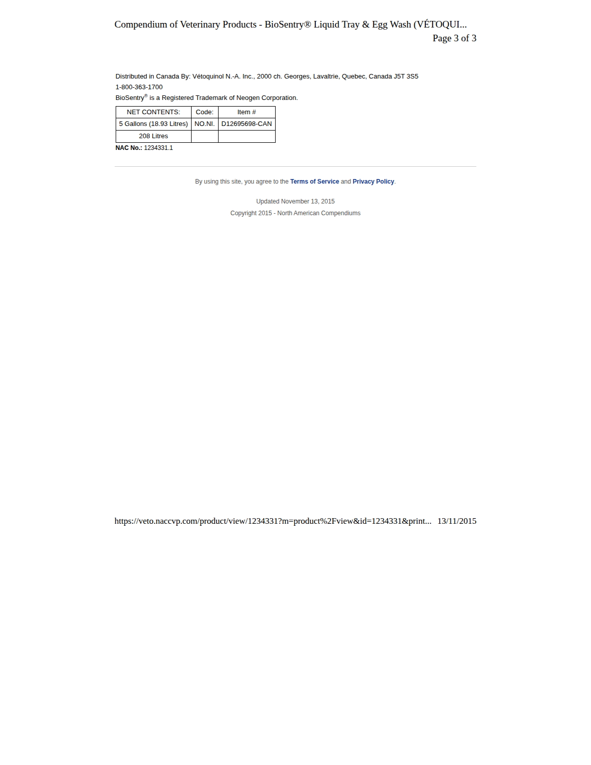Compendium of Veterinary Products - BioSentry® Liquid Tray & Egg Wash (VÉTOQUI... Page 3 of 3
Distributed in Canada By: Vétoquinol N.-A. Inc., 2000 ch. Georges, Lavaltrie, Quebec, Canada J5T 3S5
1-800-363-1700
BioSentry® is a Registered Trademark of Neogen Corporation.
| NET CONTENTS: | Code: | Item # |
| 5 Gallons (18.93 Litres) | NO.NI. | D12695698-CAN |
| 208 Litres | | |
NAC No.: 1234331.1
By using this site, you agree to the Terms of Service and Privacy Policy.
Updated November 13, 2015
Copyright 2015 - North American Compendiums
https://veto.naccvp.com/product/view/1234331?m=product%2Fview&id=1234331&print... 13/11/2015